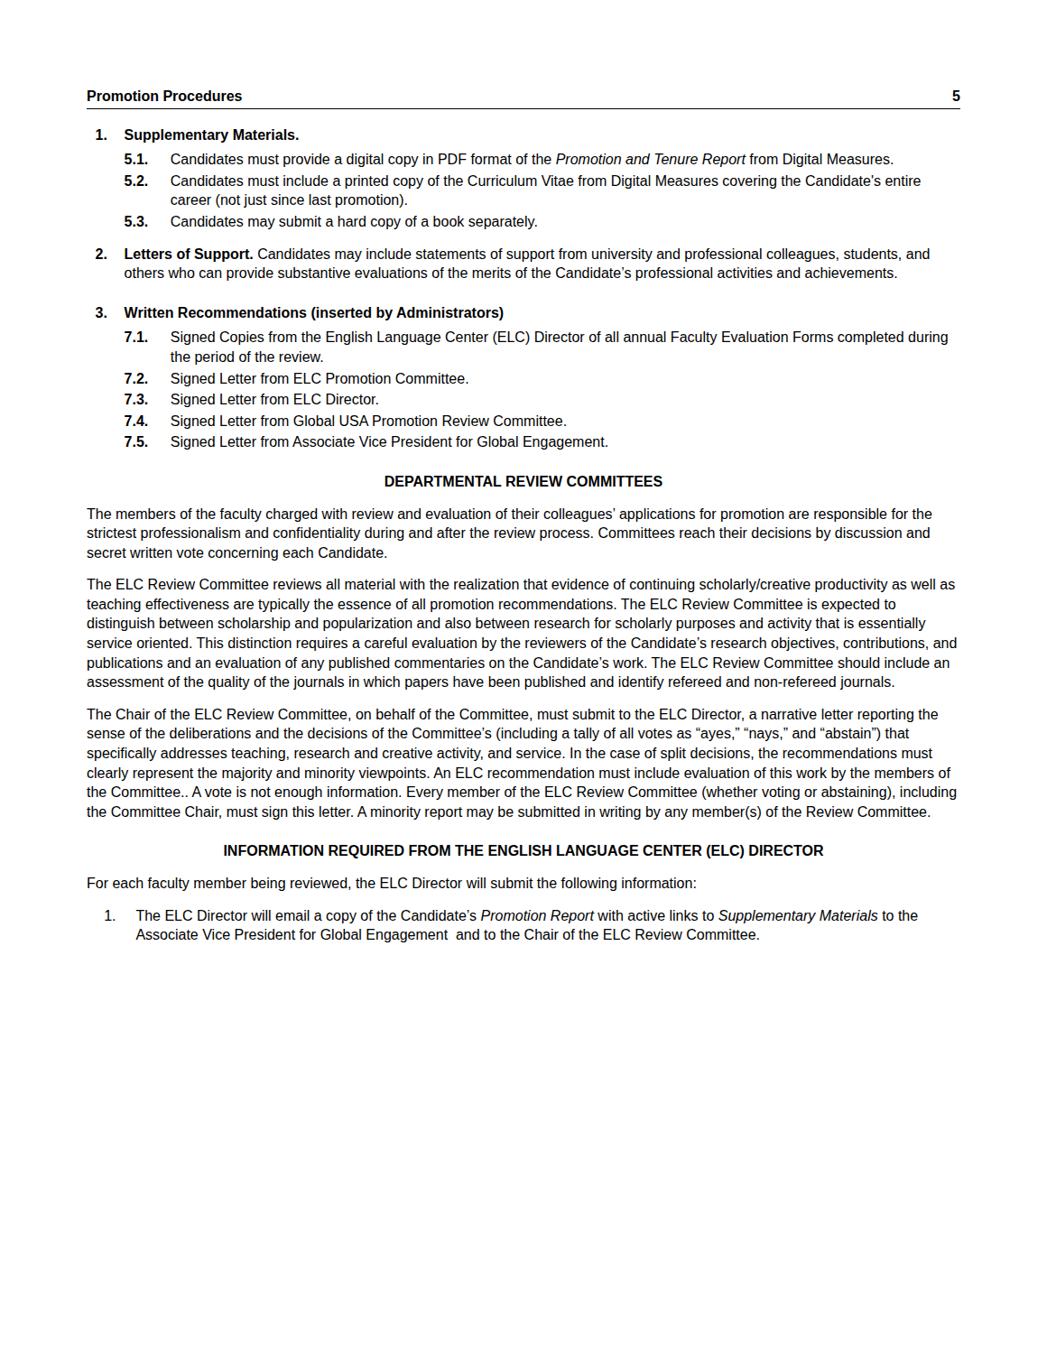Promotion Procedures 5
Supplementary Materials.
5.1. Candidates must provide a digital copy in PDF format of the Promotion and Tenure Report from Digital Measures.
5.2. Candidates must include a printed copy of the Curriculum Vitae from Digital Measures covering the Candidate's entire career (not just since last promotion).
5.3. Candidates may submit a hard copy of a book separately.
Letters of Support. Candidates may include statements of support from university and professional colleagues, students, and others who can provide substantive evaluations of the merits of the Candidate’s professional activities and achievements.
Written Recommendations (inserted by Administrators)
7.1. Signed Copies from the English Language Center (ELC) Director of all annual Faculty Evaluation Forms completed during the period of the review.
7.2. Signed Letter from ELC Promotion Committee.
7.3. Signed Letter from ELC Director.
7.4. Signed Letter from Global USA Promotion Review Committee.
7.5. Signed Letter from Associate Vice President for Global Engagement.
DEPARTMENTAL REVIEW COMMITTEES
The members of the faculty charged with review and evaluation of their colleagues’ applications for promotion are responsible for the strictest professionalism and confidentiality during and after the review process. Committees reach their decisions by discussion and secret written vote concerning each Candidate.
The ELC Review Committee reviews all material with the realization that evidence of continuing scholarly/creative productivity as well as teaching effectiveness are typically the essence of all promotion recommendations. The ELC Review Committee is expected to distinguish between scholarship and popularization and also between research for scholarly purposes and activity that is essentially service oriented. This distinction requires a careful evaluation by the reviewers of the Candidate’s research objectives, contributions, and publications and an evaluation of any published commentaries on the Candidate’s work. The ELC Review Committee should include an assessment of the quality of the journals in which papers have been published and identify refereed and non-refereed journals.
The Chair of the ELC Review Committee, on behalf of the Committee, must submit to the ELC Director, a narrative letter reporting the sense of the deliberations and the decisions of the Committee’s (including a tally of all votes as “ayes,” “nays,” and “abstain”) that specifically addresses teaching, research and creative activity, and service. In the case of split decisions, the recommendations must clearly represent the majority and minority viewpoints. An ELC recommendation must include evaluation of this work by the members of the Committee.. A vote is not enough information. Every member of the ELC Review Committee (whether voting or abstaining), including the Committee Chair, must sign this letter. A minority report may be submitted in writing by any member(s) of the Review Committee.
INFORMATION REQUIRED FROM THE ENGLISH LANGUAGE CENTER (ELC) DIRECTOR
For each faculty member being reviewed, the ELC Director will submit the following information:
1. The ELC Director will email a copy of the Candidate’s Promotion Report with active links to Supplementary Materials to the Associate Vice President for Global Engagement and to the Chair of the ELC Review Committee.